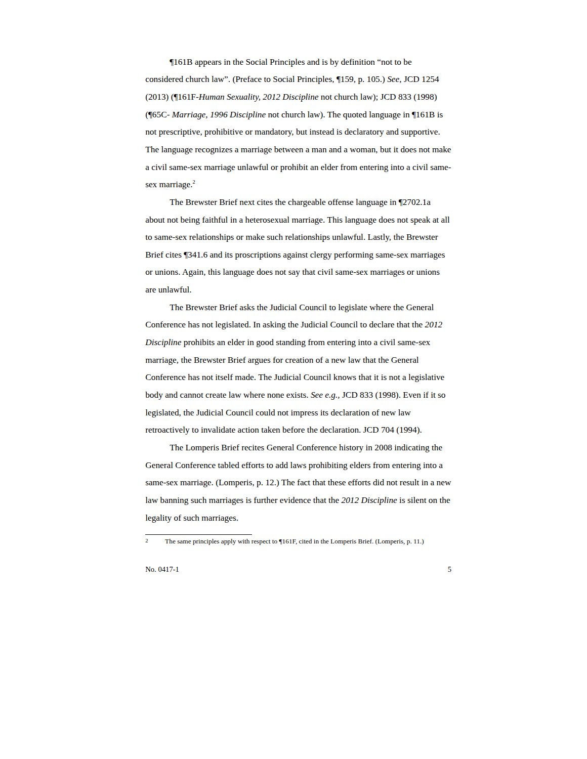¶161B appears in the Social Principles and is by definition “not to be considered church law”. (Preface to Social Principles, ¶159, p. 105.) See, JCD 1254 (2013) (¶161F-Human Sexuality, 2012 Discipline not church law); JCD 833 (1998) (¶65C- Marriage, 1996 Discipline not church law). The quoted language in ¶161B is not prescriptive, prohibitive or mandatory, but instead is declaratory and supportive. The language recognizes a marriage between a man and a woman, but it does not make a civil same-sex marriage unlawful or prohibit an elder from entering into a civil same-sex marriage.2
The Brewster Brief next cites the chargeable offense language in ¶2702.1a about not being faithful in a heterosexual marriage. This language does not speak at all to same-sex relationships or make such relationships unlawful. Lastly, the Brewster Brief cites ¶341.6 and its proscriptions against clergy performing same-sex marriages or unions. Again, this language does not say that civil same-sex marriages or unions are unlawful.
The Brewster Brief asks the Judicial Council to legislate where the General Conference has not legislated. In asking the Judicial Council to declare that the 2012 Discipline prohibits an elder in good standing from entering into a civil same-sex marriage, the Brewster Brief argues for creation of a new law that the General Conference has not itself made. The Judicial Council knows that it is not a legislative body and cannot create law where none exists. See e.g., JCD 833 (1998). Even if it so legislated, the Judicial Council could not impress its declaration of new law retroactively to invalidate action taken before the declaration. JCD 704 (1994).
The Lomperis Brief recites General Conference history in 2008 indicating the General Conference tabled efforts to add laws prohibiting elders from entering into a same-sex marriage. (Lomperis, p. 12.) The fact that these efforts did not result in a new law banning such marriages is further evidence that the 2012 Discipline is silent on the legality of such marriages.
2 The same principles apply with respect to ¶161F, cited in the Lomperis Brief. (Lomperis, p. 11.)
No. 0417-1
5